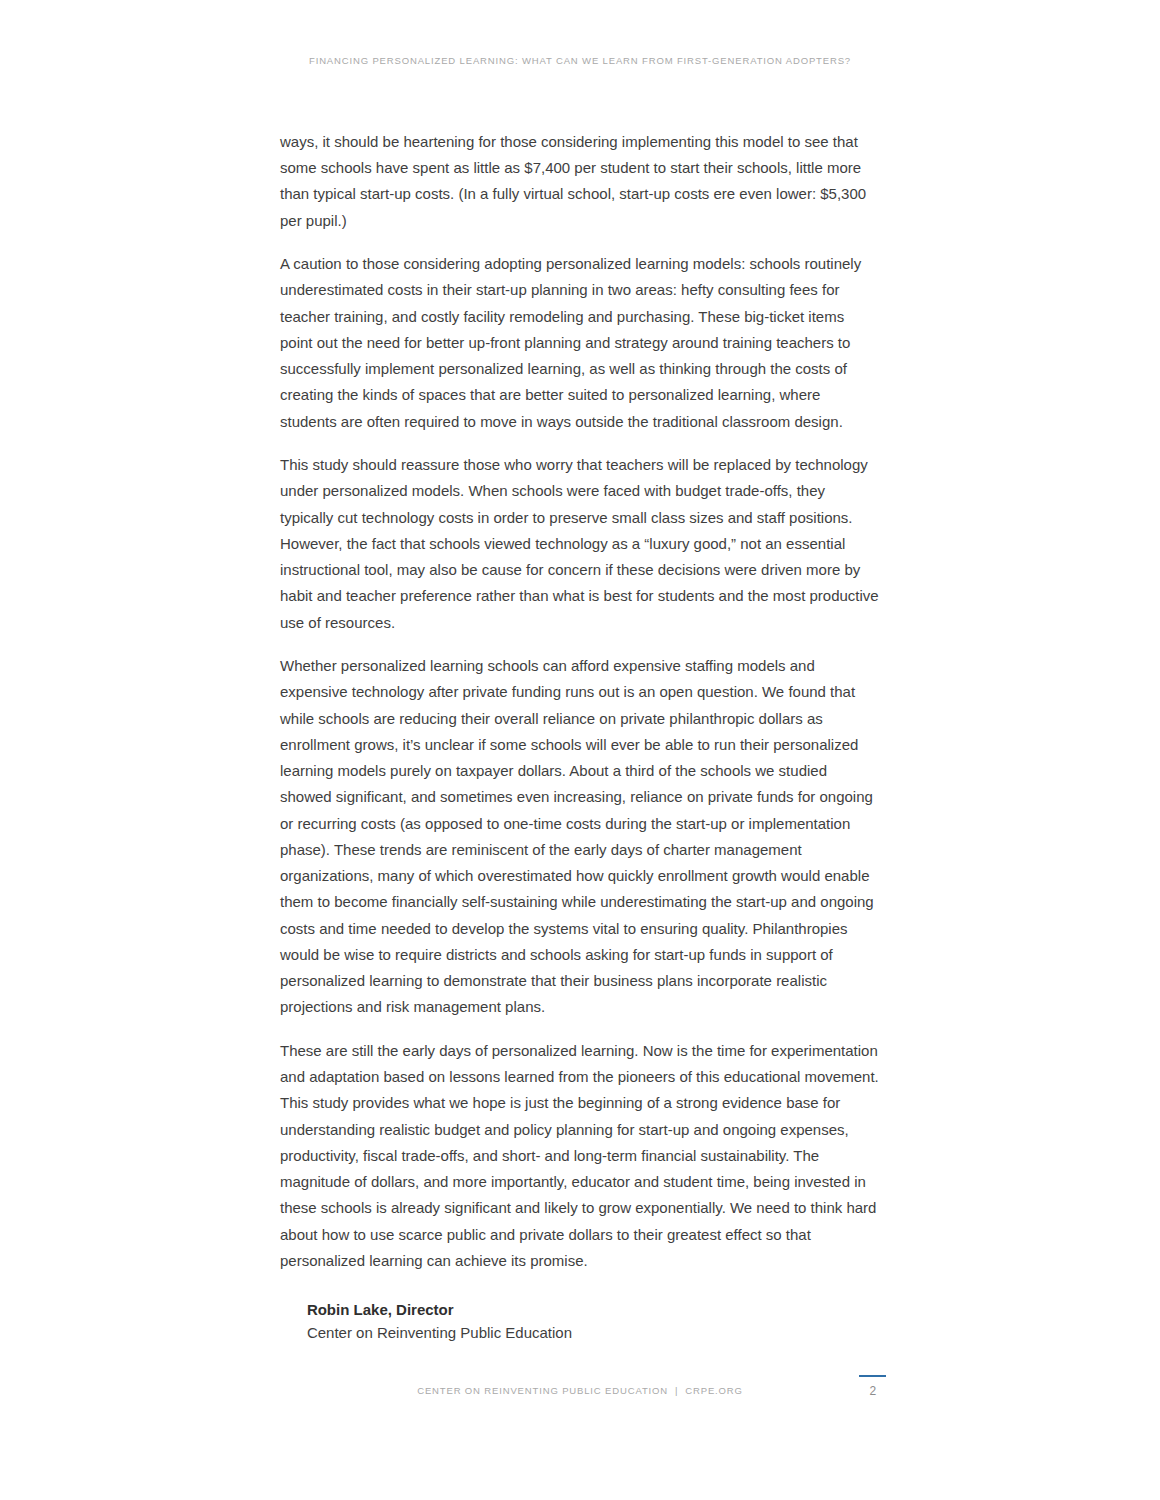Financing Personalized Learning: What Can We Learn from First-Generation Adopters?
ways, it should be heartening for those considering implementing this model to see that some schools have spent as little as $7,400 per student to start their schools, little more than typical start-up costs. (In a fully virtual school, start-up costs ere even lower: $5,300 per pupil.)
A caution to those considering adopting personalized learning models: schools routinely underestimated costs in their start-up planning in two areas: hefty consulting fees for teacher training, and costly facility remodeling and purchasing. These big-ticket items point out the need for better up-front planning and strategy around training teachers to successfully implement personalized learning, as well as thinking through the costs of creating the kinds of spaces that are better suited to personalized learning, where students are often required to move in ways outside the traditional classroom design.
This study should reassure those who worry that teachers will be replaced by technology under personalized models. When schools were faced with budget trade-offs, they typically cut technology costs in order to preserve small class sizes and staff positions. However, the fact that schools viewed technology as a “luxury good,” not an essential instructional tool, may also be cause for concern if these decisions were driven more by habit and teacher preference rather than what is best for students and the most productive use of resources.
Whether personalized learning schools can afford expensive staffing models and expensive technology after private funding runs out is an open question. We found that while schools are reducing their overall reliance on private philanthropic dollars as enrollment grows, it’s unclear if some schools will ever be able to run their personalized learning models purely on taxpayer dollars. About a third of the schools we studied showed significant, and sometimes even increasing, reliance on private funds for ongoing or recurring costs (as opposed to one-time costs during the start-up or implementation phase). These trends are reminiscent of the early days of charter management organizations, many of which overestimated how quickly enrollment growth would enable them to become financially self-sustaining while underestimating the start-up and ongoing costs and time needed to develop the systems vital to ensuring quality. Philanthropies would be wise to require districts and schools asking for start-up funds in support of personalized learning to demonstrate that their business plans incorporate realistic projections and risk management plans.
These are still the early days of personalized learning. Now is the time for experimentation and adaptation based on lessons learned from the pioneers of this educational movement. This study provides what we hope is just the beginning of a strong evidence base for understanding realistic budget and policy planning for start-up and ongoing expenses, productivity, fiscal trade-offs, and short- and long-term financial sustainability. The magnitude of dollars, and more importantly, educator and student time, being invested in these schools is already significant and likely to grow exponentially. We need to think hard about how to use scarce public and private dollars to their greatest effect so that personalized learning can achieve its promise.
Robin Lake, Director
Center on Reinventing Public Education
Center on Reinventing Public Education | CRPE.org
2